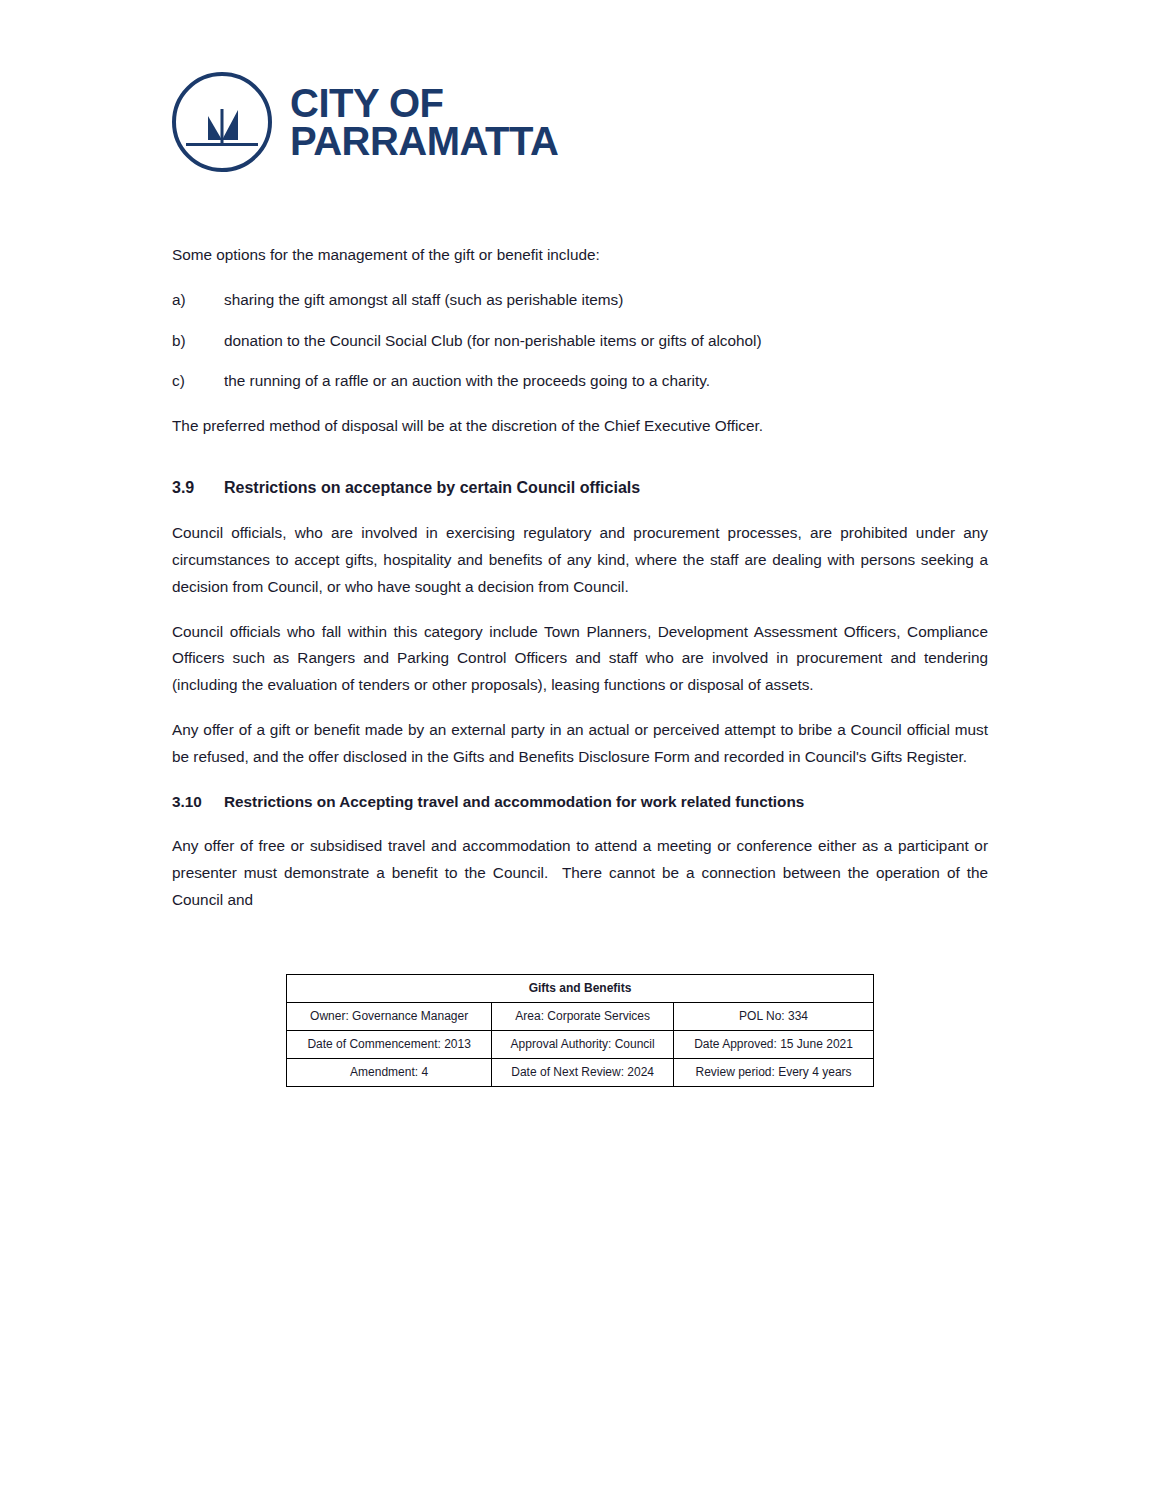CITY OF
PARRAMATTA
Some options for the management of the gift or benefit include:
a) sharing the gift amongst all staff (such as perishable items)
b) donation to the Council Social Club (for non-perishable items or gifts of alcohol)
c) the running of a raffle or an auction with the proceeds going to a charity.
The preferred method of disposal will be at the discretion of the Chief Executive Officer.
3.9 Restrictions on acceptance by certain Council officials
Council officials, who are involved in exercising regulatory and procurement processes, are prohibited under any circumstances to accept gifts, hospitality and benefits of any kind, where the staff are dealing with persons seeking a decision from Council, or who have sought a decision from Council.
Council officials who fall within this category include Town Planners, Development Assessment Officers, Compliance Officers such as Rangers and Parking Control Officers and staff who are involved in procurement and tendering (including the evaluation of tenders or other proposals), leasing functions or disposal of assets.
Any offer of a gift or benefit made by an external party in an actual or perceived attempt to bribe a Council official must be refused, and the offer disclosed in the Gifts and Benefits Disclosure Form and recorded in Council's Gifts Register.
3.10
Restrictions on Accepting travel and accommodation for work related functions
Any offer of free or subsidised travel and accommodation to attend a meeting or conference either as a participant or presenter must demonstrate a benefit to the Council. There cannot be a connection between the operation of the Council and
| Gifts and Benefits |
| --- |
| Owner: Governance Manager | Area: Corporate Services | POL No: 334 |
| Date of Commencement: 2013 | Approval Authority: Council | Date Approved: 15 June 2021 |
| Amendment: 4 | Date of Next Review: 2024 | Review period: Every 4 years |